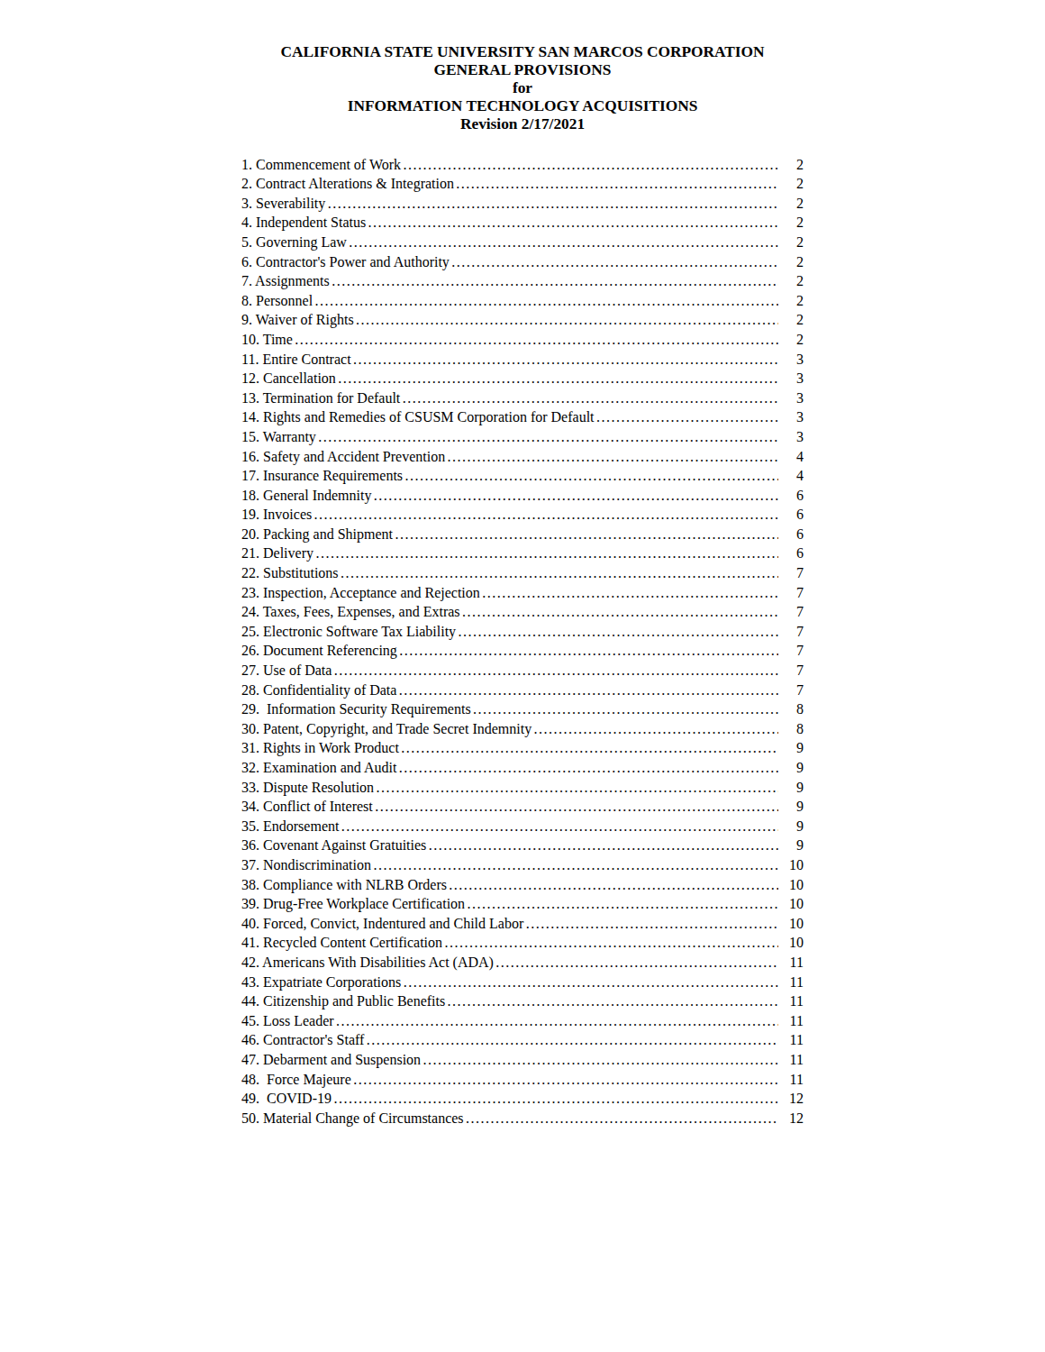CALIFORNIA STATE UNIVERSITY SAN MARCOS CORPORATION GENERAL PROVISIONS
for
INFORMATION TECHNOLOGY ACQUISITIONS
Revision 2/17/2021
1. Commencement of Work........................................................................................................................................... 2
2. Contract Alterations & Integration............................................................................................................. 2
3. Severability................................................................................................................................................................. 2
4. Independent Status................................................................................................................................................. 2
5. Governing Law....................................................................................................................................................... 2
6. Contractor's Power and Authority.............................................................................................................. 2
7. Assignments........................................................................................................................................................... 2
8. Personnel.................................................................................................................................................................. 2
9. Waiver of Rights................................................................................................................................................... 2
10. Time....................................................................................................................................................................... 2
11. Entire Contract..................................................................................................................................................... 3
12. Cancellation.......................................................................................................................................................... 3
13. Termination for Default....................................................................................................................................... 3
14. Rights and Remedies of CSUSM Corporation for Default................................................................. 3
15. Warranty................................................................................................................................................................ 3
16. Safety and Accident Prevention................................................................................................................. 4
17. Insurance Requirements....................................................................................................................................... 4
18. General Indemnity............................................................................................................................................... 6
19. Invoices.................................................................................................................................................................. 6
20. Packing and Shipment......................................................................................................................................... 6
21. Delivery.................................................................................................................................................................. 6
22. Substitutions......................................................................................................................................................... 7
23. Inspection, Acceptance and Rejection......................................................................................................... 7
24. Taxes, Fees, Expenses, and Extras.............................................................................................................. 7
25. Electronic Software Tax Liability.............................................................................................................. 7
26. Document Referencing......................................................................................................................................... 7
27. Use of Data........................................................................................................................................................... 7
28. Confidentiality of Data......................................................................................................................................... 7
29. Information Security Requirements.............................................................................................................. 8
30. Patent, Copyright, and Trade Secret Indemnity......................................................................................... 8
31. Rights in Work Product....................................................................................................................................... 9
32. Examination and Audit......................................................................................................................................... 9
33. Dispute Resolution............................................................................................................................................... 9
34. Conflict of Interest............................................................................................................................................... 9
35. Endorsement......................................................................................................................................................... 9
36. Covenant Against Gratuities............................................................................................................................. 9
37. Nondiscrimination............................................................................................................................................... 10
38. Compliance with NLRB Orders................................................................................................................. 10
39. Drug-Free Workplace Certification.......................................................................................................... 10
40. Forced, Convict, Indentured and Child Labor............................................................................................. 10
41. Recycled Content Certification................................................................................................................. 10
42. Americans With Disabilities Act (ADA)................................................................................................. 11
43. Expatriate Corporations....................................................................................................................................... 11
44. Citizenship and Public Benefits................................................................................................................. 11
45. Loss Leader.......................................................................................................................................................... 11
46. Contractor's Staff................................................................................................................................................. 11
47. Debarment and Suspension............................................................................................................................. 11
48. Force Majeure....................................................................................................................................................... 11
49. COVID-19............................................................................................................................................................... 12
50. Material Change of Circumstances.............................................................................................................. 12